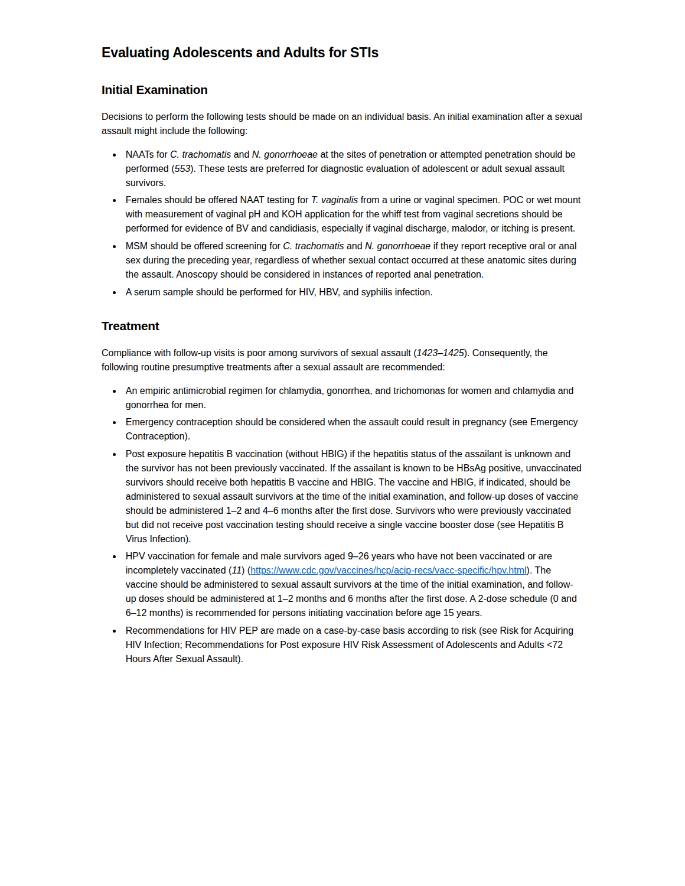Evaluating Adolescents and Adults for STIs
Initial Examination
Decisions to perform the following tests should be made on an individual basis. An initial examination after a sexual assault might include the following:
NAATs for C. trachomatis and N. gonorrhoeae at the sites of penetration or attempted penetration should be performed (553). These tests are preferred for diagnostic evaluation of adolescent or adult sexual assault survivors.
Females should be offered NAAT testing for T. vaginalis from a urine or vaginal specimen. POC or wet mount with measurement of vaginal pH and KOH application for the whiff test from vaginal secretions should be performed for evidence of BV and candidiasis, especially if vaginal discharge, malodor, or itching is present.
MSM should be offered screening for C. trachomatis and N. gonorrhoeae if they report receptive oral or anal sex during the preceding year, regardless of whether sexual contact occurred at these anatomic sites during the assault. Anoscopy should be considered in instances of reported anal penetration.
A serum sample should be performed for HIV, HBV, and syphilis infection.
Treatment
Compliance with follow-up visits is poor among survivors of sexual assault (1423–1425). Consequently, the following routine presumptive treatments after a sexual assault are recommended:
An empiric antimicrobial regimen for chlamydia, gonorrhea, and trichomonas for women and chlamydia and gonorrhea for men.
Emergency contraception should be considered when the assault could result in pregnancy (see Emergency Contraception).
Post exposure hepatitis B vaccination (without HBIG) if the hepatitis status of the assailant is unknown and the survivor has not been previously vaccinated. If the assailant is known to be HBsAg positive, unvaccinated survivors should receive both hepatitis B vaccine and HBIG. The vaccine and HBIG, if indicated, should be administered to sexual assault survivors at the time of the initial examination, and follow-up doses of vaccine should be administered 1–2 and 4–6 months after the first dose. Survivors who were previously vaccinated but did not receive post vaccination testing should receive a single vaccine booster dose (see Hepatitis B Virus Infection).
HPV vaccination for female and male survivors aged 9–26 years who have not been vaccinated or are incompletely vaccinated (11) (https://www.cdc.gov/vaccines/hcp/acip-recs/vacc-specific/hpv.html). The vaccine should be administered to sexual assault survivors at the time of the initial examination, and follow-up doses should be administered at 1–2 months and 6 months after the first dose. A 2-dose schedule (0 and 6–12 months) is recommended for persons initiating vaccination before age 15 years.
Recommendations for HIV PEP are made on a case-by-case basis according to risk (see Risk for Acquiring HIV Infection; Recommendations for Post exposure HIV Risk Assessment of Adolescents and Adults <72 Hours After Sexual Assault).